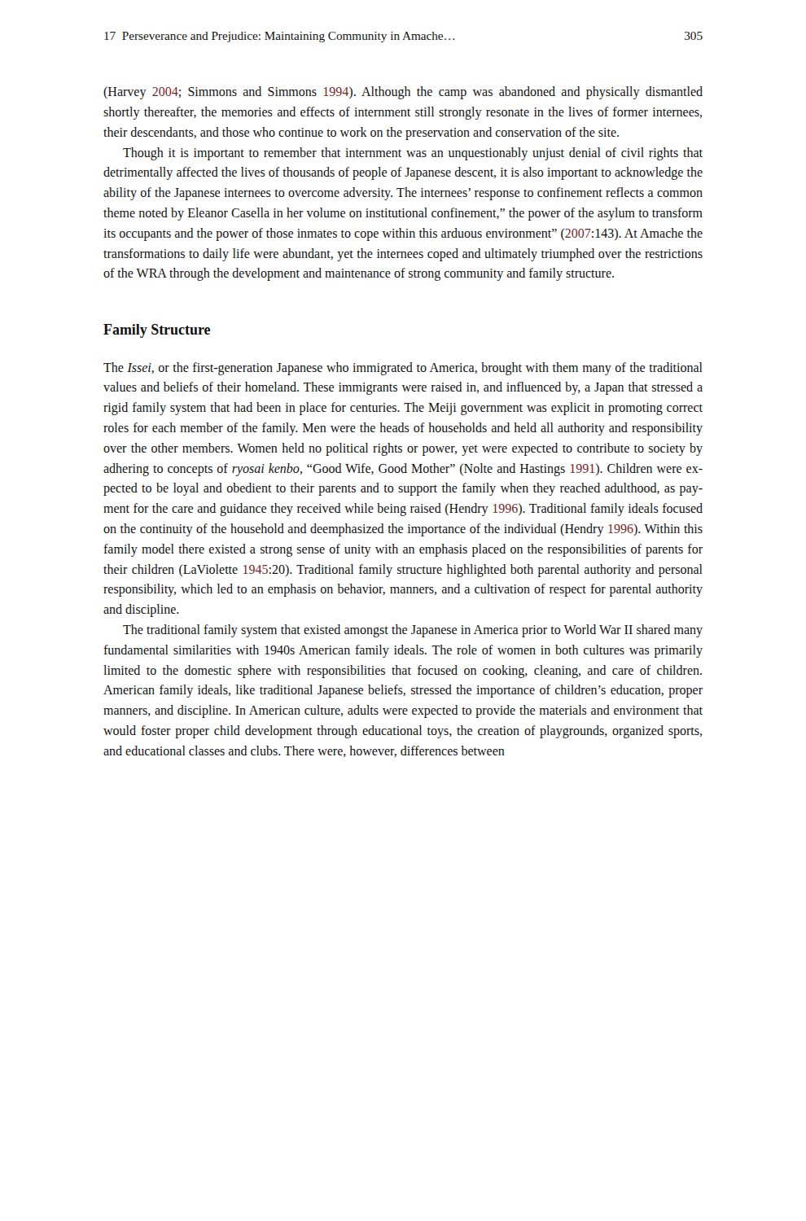17 Perseverance and Prejudice: Maintaining Community in Amache… 305
(Harvey 2004; Simmons and Simmons 1994). Although the camp was abandoned and physically dismantled shortly thereafter, the memories and effects of internment still strongly resonate in the lives of former internees, their descendants, and those who continue to work on the preservation and conservation of the site.
Though it is important to remember that internment was an unquestionably unjust denial of civil rights that detrimentally affected the lives of thousands of people of Japanese descent, it is also important to acknowledge the ability of the Japanese internees to overcome adversity. The internees’ response to confinement reflects a common theme noted by Eleanor Casella in her volume on institutional confinement,” the power of the asylum to transform its occupants and the power of those inmates to cope within this arduous environment” (2007:143). At Amache the transformations to daily life were abundant, yet the internees coped and ultimately triumphed over the restrictions of the WRA through the development and maintenance of strong community and family structure.
Family Structure
The Issei, or the first-generation Japanese who immigrated to America, brought with them many of the traditional values and beliefs of their homeland. These immigrants were raised in, and influenced by, a Japan that stressed a rigid family system that had been in place for centuries. The Meiji government was explicit in promoting correct roles for each member of the family. Men were the heads of households and held all authority and responsibility over the other members. Women held no political rights or power, yet were expected to contribute to society by adhering to concepts of ryosai kenbo, “Good Wife, Good Mother” (Nolte and Hastings 1991). Children were expected to be loyal and obedient to their parents and to support the family when they reached adulthood, as payment for the care and guidance they received while being raised (Hendry 1996). Traditional family ideals focused on the continuity of the household and deemphasized the importance of the individual (Hendry 1996). Within this family model there existed a strong sense of unity with an emphasis placed on the responsibilities of parents for their children (LaViolette 1945:20). Traditional family structure highlighted both parental authority and personal responsibility, which led to an emphasis on behavior, manners, and a cultivation of respect for parental authority and discipline.
The traditional family system that existed amongst the Japanese in America prior to World War II shared many fundamental similarities with 1940s American family ideals. The role of women in both cultures was primarily limited to the domestic sphere with responsibilities that focused on cooking, cleaning, and care of children. American family ideals, like traditional Japanese beliefs, stressed the importance of children’s education, proper manners, and discipline. In American culture, adults were expected to provide the materials and environment that would foster proper child development through educational toys, the creation of playgrounds, organized sports, and educational classes and clubs. There were, however, differences between